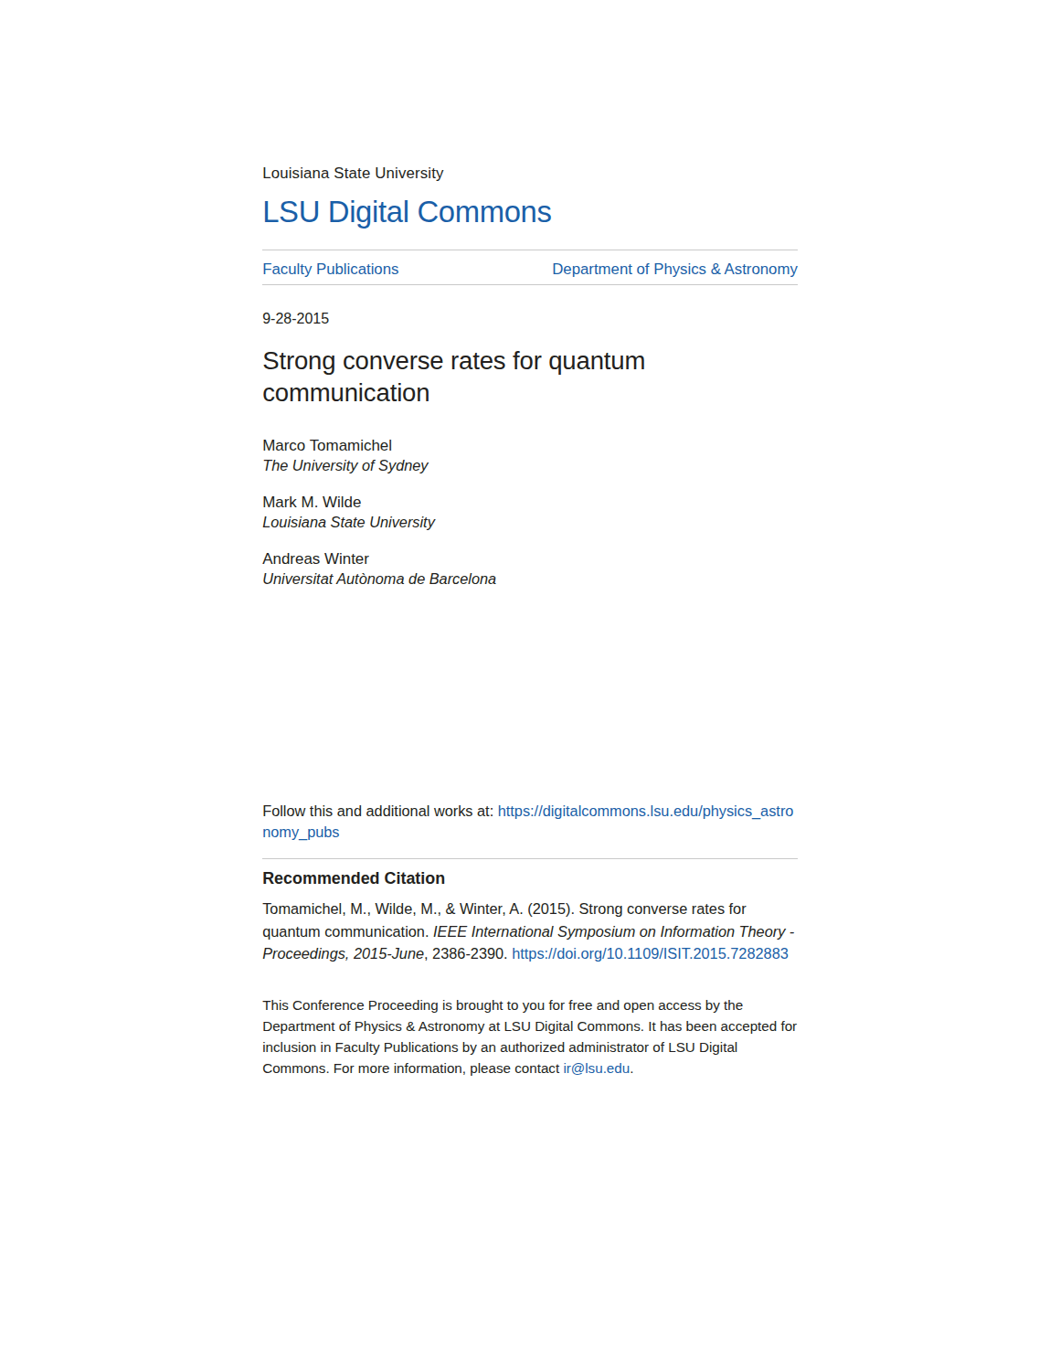Louisiana State University
LSU Digital Commons
Faculty Publications Department of Physics & Astronomy
9-28-2015
Strong converse rates for quantum communication
Marco Tomamichel
The University of Sydney
Mark M. Wilde
Louisiana State University
Andreas Winter
Universitat Autònoma de Barcelona
Follow this and additional works at: https://digitalcommons.lsu.edu/physics_astronomy_pubs
Recommended Citation
Tomamichel, M., Wilde, M., & Winter, A. (2015). Strong converse rates for quantum communication. IEEE International Symposium on Information Theory - Proceedings, 2015-June, 2386-2390. https://doi.org/10.1109/ISIT.2015.7282883
This Conference Proceeding is brought to you for free and open access by the Department of Physics & Astronomy at LSU Digital Commons. It has been accepted for inclusion in Faculty Publications by an authorized administrator of LSU Digital Commons. For more information, please contact ir@lsu.edu.